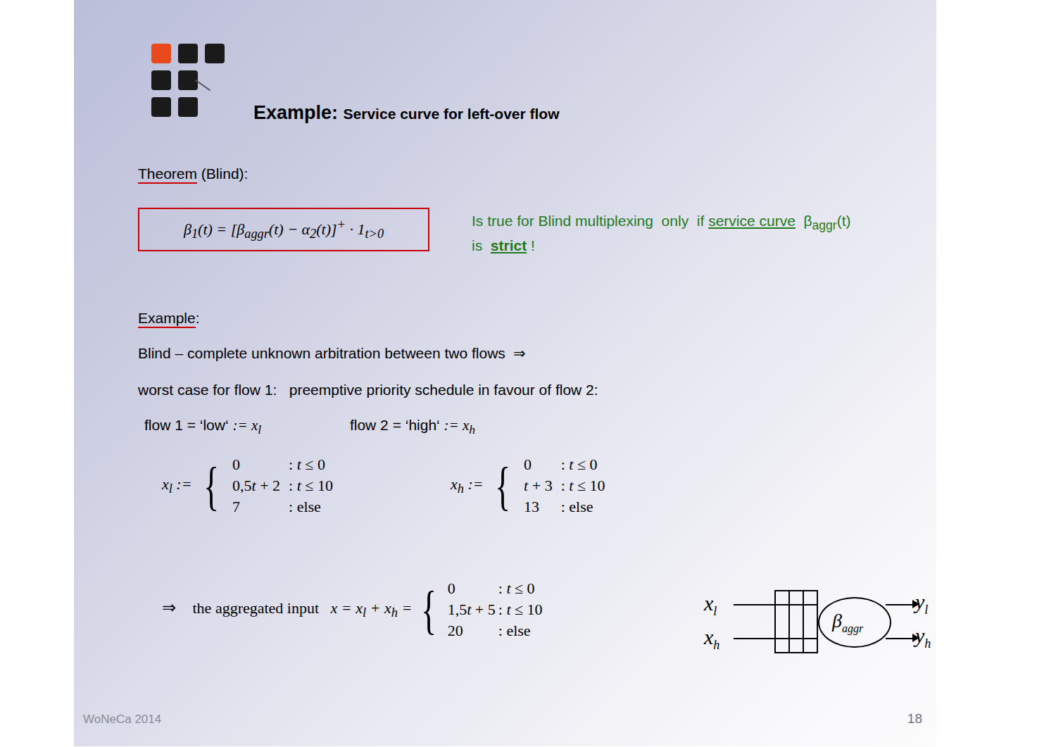Example: Service curve for left-over flow
Theorem (Blind):
β1(t) = [βaggr(t) − α2(t)]+ · 1t>0
Is true for Blind multiplexing only if service curve βaggr(t) is strict !
Example:
Blind – complete unknown arbitration between two flows ⇒
worst case for flow 1: preemptive priority schedule in favour of flow 2:
flow 1 = ‘low‘ := xl flow 2 = ‘high‘ := xh
xl := {
| 0 | : t ≤ 0 |
| 0,5 t + 2 | : t ≤ 10 |
| 7 | : else |
xh := {
| 0 | : t ≤ 0 |
| t + 3 | : t ≤ 10 |
| 13 | : else |
⇒ the aggregated input x = xl + xh = {
| 0 | : t ≤ 0 |
| 1,5 t + 5 | : t ≤ 10 |
| 20 | : else |
xl
xh
βaggr
yl
yh
WoNeCa 2014
18